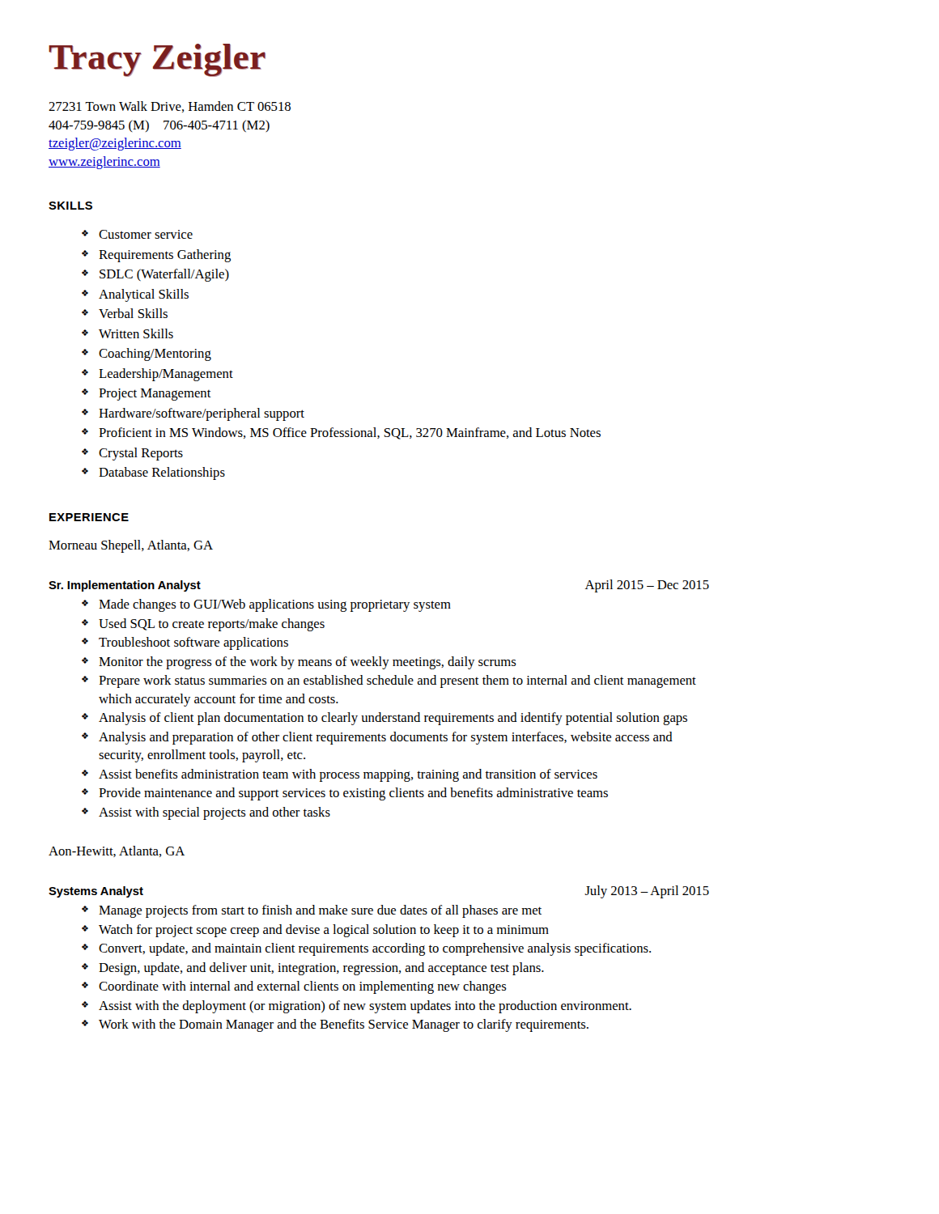Tracy Zeigler
27231 Town Walk Drive, Hamden CT 06518
404-759-9845 (M) 706-405-4711 (M2)
tzeigler@zeiglerinc.com
www.zeiglerinc.com
SKILLS
Customer service
Requirements Gathering
SDLC (Waterfall/Agile)
Analytical Skills
Verbal Skills
Written Skills
Coaching/Mentoring
Leadership/Management
Project Management
Hardware/software/peripheral support
Proficient in MS Windows, MS Office Professional, SQL, 3270 Mainframe, and Lotus Notes
Crystal Reports
Database Relationships
EXPERIENCE
Morneau Shepell, Atlanta, GA
Sr. Implementation Analyst April 2015 – Dec 2015
Made changes to GUI/Web applications using proprietary system
Used SQL to create reports/make changes
Troubleshoot software applications
Monitor the progress of the work by means of weekly meetings, daily scrums
Prepare work status summaries on an established schedule and present them to internal and client management which accurately account for time and costs.
Analysis of client plan documentation to clearly understand requirements and identify potential solution gaps
Analysis and preparation of other client requirements documents for system interfaces, website access and security, enrollment tools, payroll, etc.
Assist benefits administration team with process mapping, training and transition of services
Provide maintenance and support services to existing clients and benefits administrative teams
Assist with special projects and other tasks
Aon-Hewitt, Atlanta, GA
Systems Analyst July 2013 – April 2015
Manage projects from start to finish and make sure due dates of all phases are met
Watch for project scope creep and devise a logical solution to keep it to a minimum
Convert, update, and maintain client requirements according to comprehensive analysis specifications.
Design, update, and deliver unit, integration, regression, and acceptance test plans.
Coordinate with internal and external clients on implementing new changes
Assist with the deployment (or migration) of new system updates into the production environment.
Work with the Domain Manager and the Benefits Service Manager to clarify requirements.